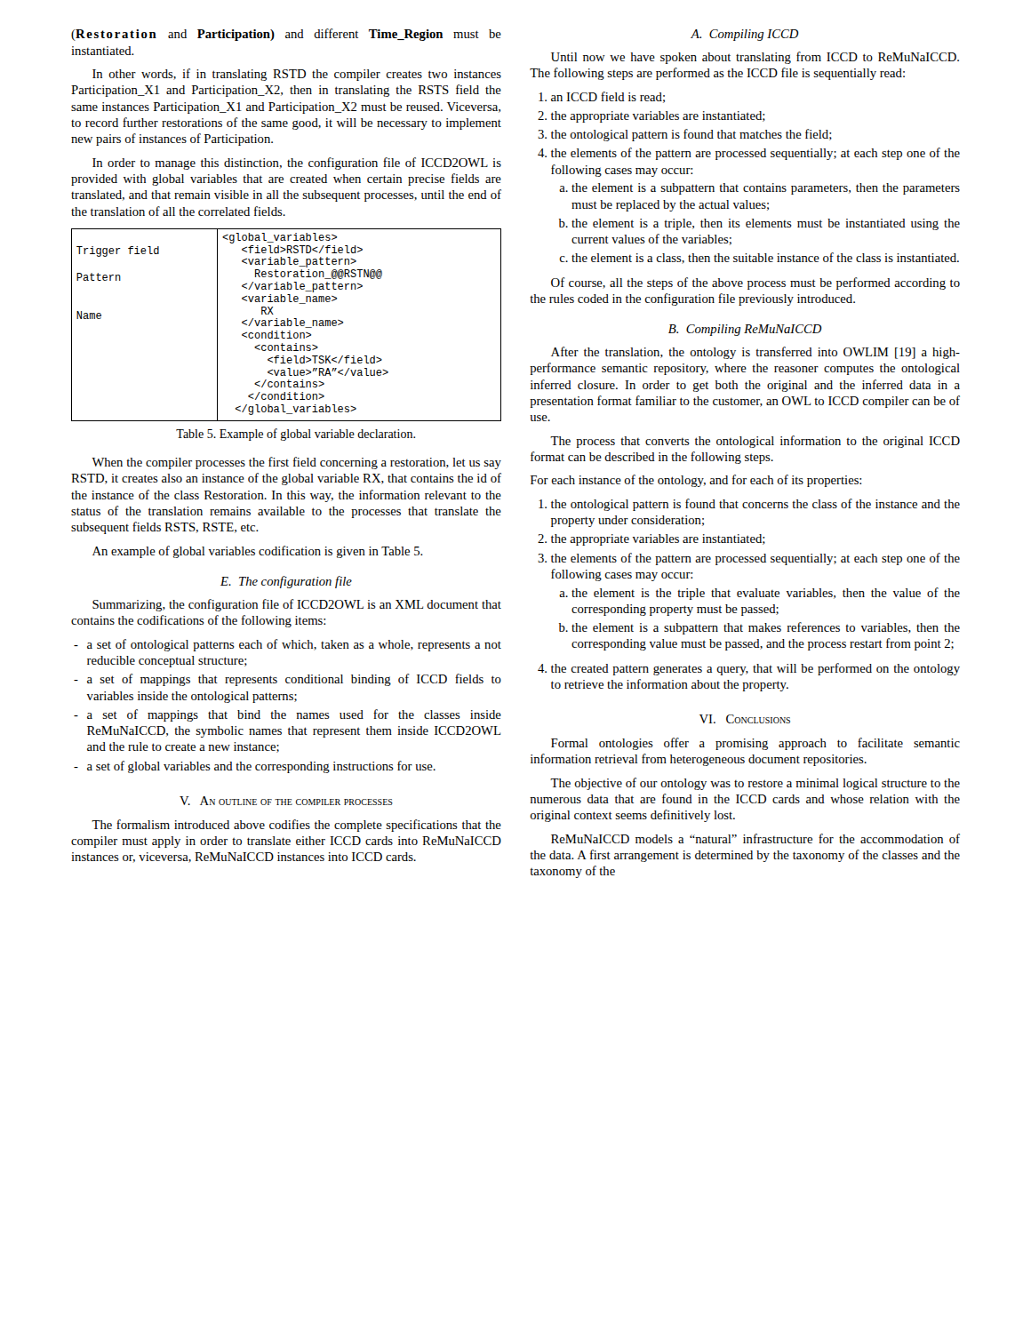(Restoration and Participation) and different Time_Region must be instantiated.
In other words, if in translating RSTD the compiler creates two instances Participation_X1 and Participation_X2, then in translating the RSTS field the same instances Participation_X1 and Participation_X2 must be reused. Viceversa, to record further restorations of the same good, it will be necessary to implement new pairs of instances of Participation.
In order to manage this distinction, the configuration file of ICCD2OWL is provided with global variables that are created when certain precise fields are translated, and that remain visible in all the subsequent processes, until the end of the translation of all the correlated fields.
| Trigger field Pattern Name | <global_variables> <field>RSTD</field> <variable_pattern> Restoration_@@RSTN@@ </variable_pattern> <variable_name> RX </variable_name> <condition> <contains> <field>TSK</field> <value>”RA”</value> </contains> </condition> </global_variables> |
Table 5. Example of global variable declaration.
When the compiler processes the first field concerning a restoration, let us say RSTD, it creates also an instance of the global variable RX, that contains the id of the instance of the class Restoration. In this way, the information relevant to the status of the translation remains available to the processes that translate the subsequent fields RSTS, RSTE, etc.
An example of global variables codification is given in Table 5.
E. The configuration file
Summarizing, the configuration file of ICCD2OWL is an XML document that contains the codifications of the following items:
a set of ontological patterns each of which, taken as a whole, represents a not reducible conceptual structure;
a set of mappings that represents conditional binding of ICCD fields to variables inside the ontological patterns;
a set of mappings that bind the names used for the classes inside ReMuNaICCD, the symbolic names that represent them inside ICCD2OWL and the rule to create a new instance;
a set of global variables and the corresponding instructions for use.
V. An outline of the compiler processes
The formalism introduced above codifies the complete specifications that the compiler must apply in order to translate either ICCD cards into ReMuNaICCD instances or, viceversa, ReMuNaICCD instances into ICCD cards.
A. Compiling ICCD
Until now we have spoken about translating from ICCD to ReMuNaICCD. The following steps are performed as the ICCD file is sequentially read:
an ICCD field is read;
the appropriate variables are instantiated;
the ontological pattern is found that matches the field;
the elements of the pattern are processed sequentially; at each step one of the following cases may occur:
the element is a subpattern that contains parameters, then the parameters must be replaced by the actual values;
the element is a triple, then its elements must be instantiated using the current values of the variables;
the element is a class, then the suitable instance of the class is instantiated.
Of course, all the steps of the above process must be performed according to the rules coded in the configuration file previously introduced.
B. Compiling ReMuNaICCD
After the translation, the ontology is transferred into OWLIM [19] a high-performance semantic repository, where the reasoner computes the ontological inferred closure. In order to get both the original and the inferred data in a presentation format familiar to the customer, an OWL to ICCD compiler can be of use.
The process that converts the ontological information to the original ICCD format can be described in the following steps.
For each instance of the ontology, and for each of its properties:
the ontological pattern is found that concerns the class of the instance and the property under consideration;
the appropriate variables are instantiated;
the elements of the pattern are processed sequentially; at each step one of the following cases may occur:
the element is the triple that evaluate variables, then the value of the corresponding property must be passed;
the element is a subpattern that makes references to variables, then the corresponding value must be passed, and the process restart from point 2;
the created pattern generates a query, that will be performed on the ontology to retrieve the information about the property.
VI. Conclusions
Formal ontologies offer a promising approach to facilitate semantic information retrieval from heterogeneous document repositories.
The objective of our ontology was to restore a minimal logical structure to the numerous data that are found in the ICCD cards and whose relation with the original context seems definitively lost.
ReMuNaICCD models a “natural” infrastructure for the accommodation of the data. A first arrangement is determined by the taxonomy of the classes and the taxonomy of the